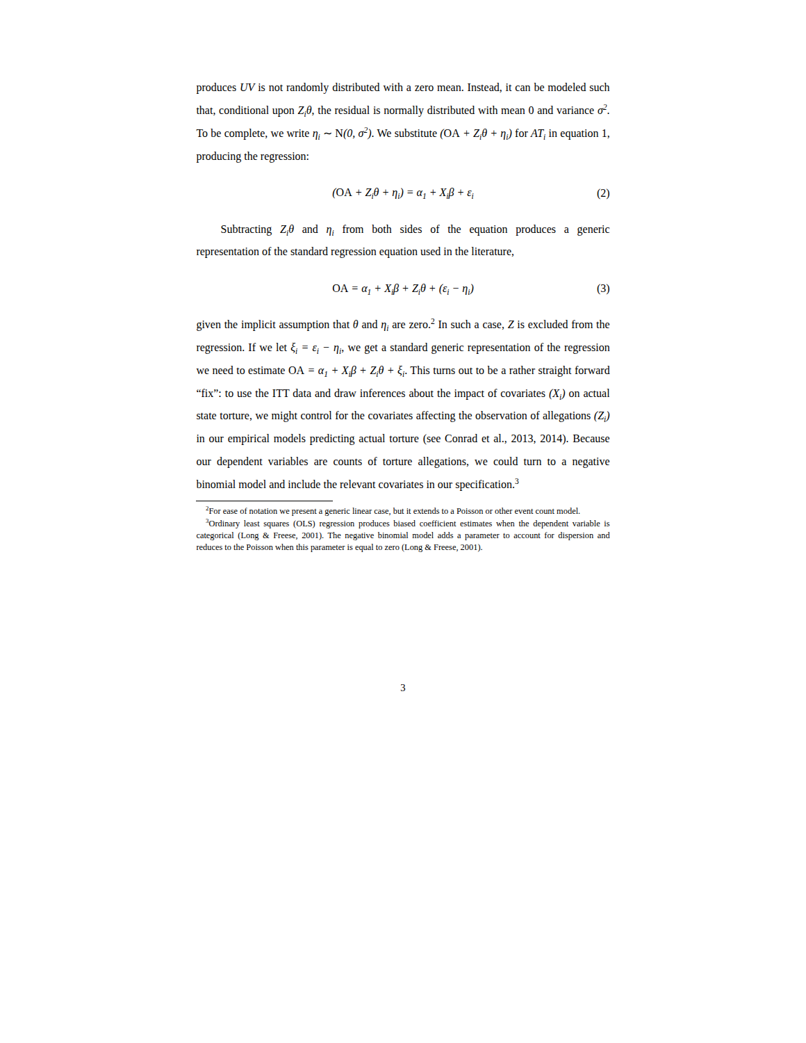produces UV is not randomly distributed with a zero mean. Instead, it can be modeled such that, conditional upon Ziθ, the residual is normally distributed with mean 0 and variance σ2. To be complete, we write ηi ∼ N(0, σ2). We substitute (OA + Ziθ + ηi) for ATi in equation 1, producing the regression:
(OA + Ziθ + ηi) = α1 + Xiβ + εi (2)
Subtracting Ziθ and ηi from both sides of the equation produces a generic representation of the standard regression equation used in the literature,
OA = α1 + Xiβ + Ziθ + (εi − ηi) (3)
given the implicit assumption that θ and ηi are zero.2 In such a case, Z is excluded from the regression. If we let ξi = εi − ηi, we get a standard generic representation of the regression we need to estimate OA = α1 + Xiβ + Ziθ + ξi. This turns out to be a rather straight forward “fix”: to use the ITT data and draw inferences about the impact of covariates (Xi) on actual state torture, we might control for the covariates affecting the observation of allegations (Zi) in our empirical models predicting actual torture (see Conrad et al., 2013, 2014). Because our dependent variables are counts of torture allegations, we could turn to a negative binomial model and include the relevant covariates in our specification.3
2 For ease of notation we present a generic linear case, but it extends to a Poisson or other event count model.
3 Ordinary least squares (OLS) regression produces biased coefficient estimates when the dependent variable is categorical (Long & Freese, 2001). The negative binomial model adds a parameter to account for dispersion and reduces to the Poisson when this parameter is equal to zero (Long & Freese, 2001).
3